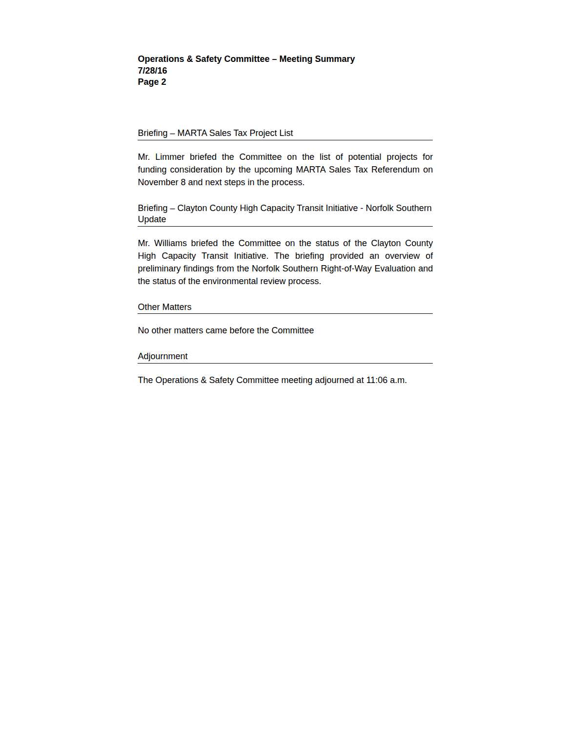Operations & Safety Committee – Meeting Summary
7/28/16
Page 2
Briefing – MARTA Sales Tax Project List
Mr. Limmer briefed the Committee on the list of potential projects for funding consideration by the upcoming MARTA Sales Tax Referendum on November 8 and next steps in the process.
Briefing – Clayton County High Capacity Transit Initiative - Norfolk Southern Update
Mr. Williams briefed the Committee on the status of the Clayton County High Capacity Transit Initiative. The briefing provided an overview of preliminary findings from the Norfolk Southern Right-of-Way Evaluation and the status of the environmental review process.
Other Matters
No other matters came before the Committee
Adjournment
The Operations & Safety Committee meeting adjourned at 11:06 a.m.